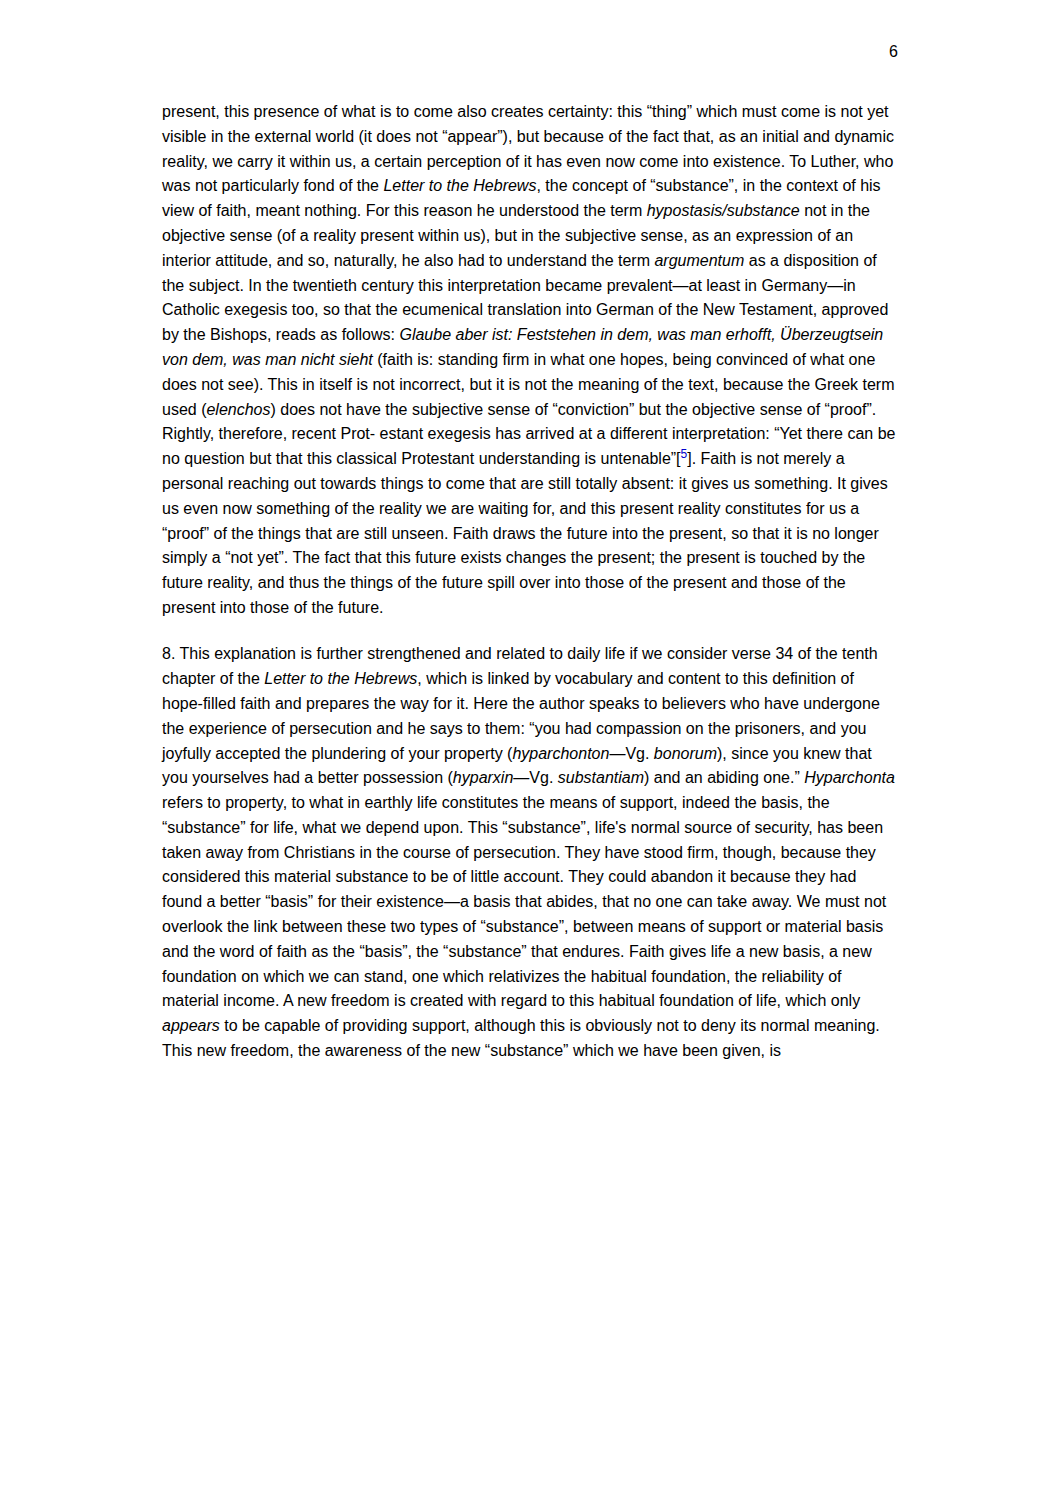6
present, this presence of what is to come also creates certainty: this “thing” which must come is not yet visible in the external world (it does not “appear”), but because of the fact that, as an initial and dynamic reality, we carry it within us, a certain perception of it has even now come into existence. To Luther, who was not particularly fond of the Letter to the Hebrews, the concept of “substance”, in the context of his view of faith, meant nothing. For this reason he understood the term hypostasis/substance not in the objective sense (of a reality present within us), but in the subjective sense, as an expression of an interior attitude, and so, naturally, he also had to understand the term argumentum as a disposition of the subject. In the twentieth century this interpretation became prevalent—at least in Germany—in Catholic exegesis too, so that the ecumenical translation into German of the New Testament, approved by the Bishops, reads as follows: Glaube aber ist: Feststehen in dem, was man erhofft, Überzeugtsein von dem, was man nicht sieht (faith is: standing firm in what one hopes, being convinced of what one does not see). This in itself is not incorrect, but it is not the meaning of the text, because the Greek term used (elenchos) does not have the subjective sense of “conviction” but the objective sense of “proof”. Rightly, therefore, recent Prot- estant exegesis has arrived at a different interpretation: “Yet there can be no question but that this classical Protestant understanding is untenable”[5]. Faith is not merely a personal reaching out towards things to come that are still totally absent: it gives us something. It gives us even now something of the reality we are waiting for, and this present reality constitutes for us a “proof” of the things that are still unseen. Faith draws the future into the present, so that it is no longer simply a “not yet”. The fact that this future exists changes the present; the present is touched by the future reality, and thus the things of the future spill over into those of the present and those of the present into those of the future.
8. This explanation is further strengthened and related to daily life if we consider verse 34 of the tenth chapter of the Letter to the Hebrews, which is linked by vocabulary and content to this definition of hope-filled faith and prepares the way for it. Here the author speaks to believers who have undergone the experience of persecution and he says to them: “you had compassion on the prisoners, and you joyfully accepted the plundering of your property (hyparchonton—Vg. bonorum), since you knew that you yourselves had a better possession (hyparxin—Vg. substantiam) and an abiding one.” Hyparchonta refers to property, to what in earthly life constitutes the means of support, indeed the basis, the “substance” for life, what we depend upon. This “substance”, life's normal source of security, has been taken away from Christians in the course of persecution. They have stood firm, though, because they considered this material substance to be of little account. They could abandon it because they had found a better “basis” for their existence—a basis that abides, that no one can take away. We must not overlook the link between these two types of “substance”, between means of support or material basis and the word of faith as the “basis”, the “substance” that endures. Faith gives life a new basis, a new foundation on which we can stand, one which relativizes the habitual foundation, the reliability of material income. A new freedom is created with regard to this habitual foundation of life, which only appears to be capable of providing support, although this is obviously not to deny its normal meaning. This new freedom, the awareness of the new “substance” which we have been given, is